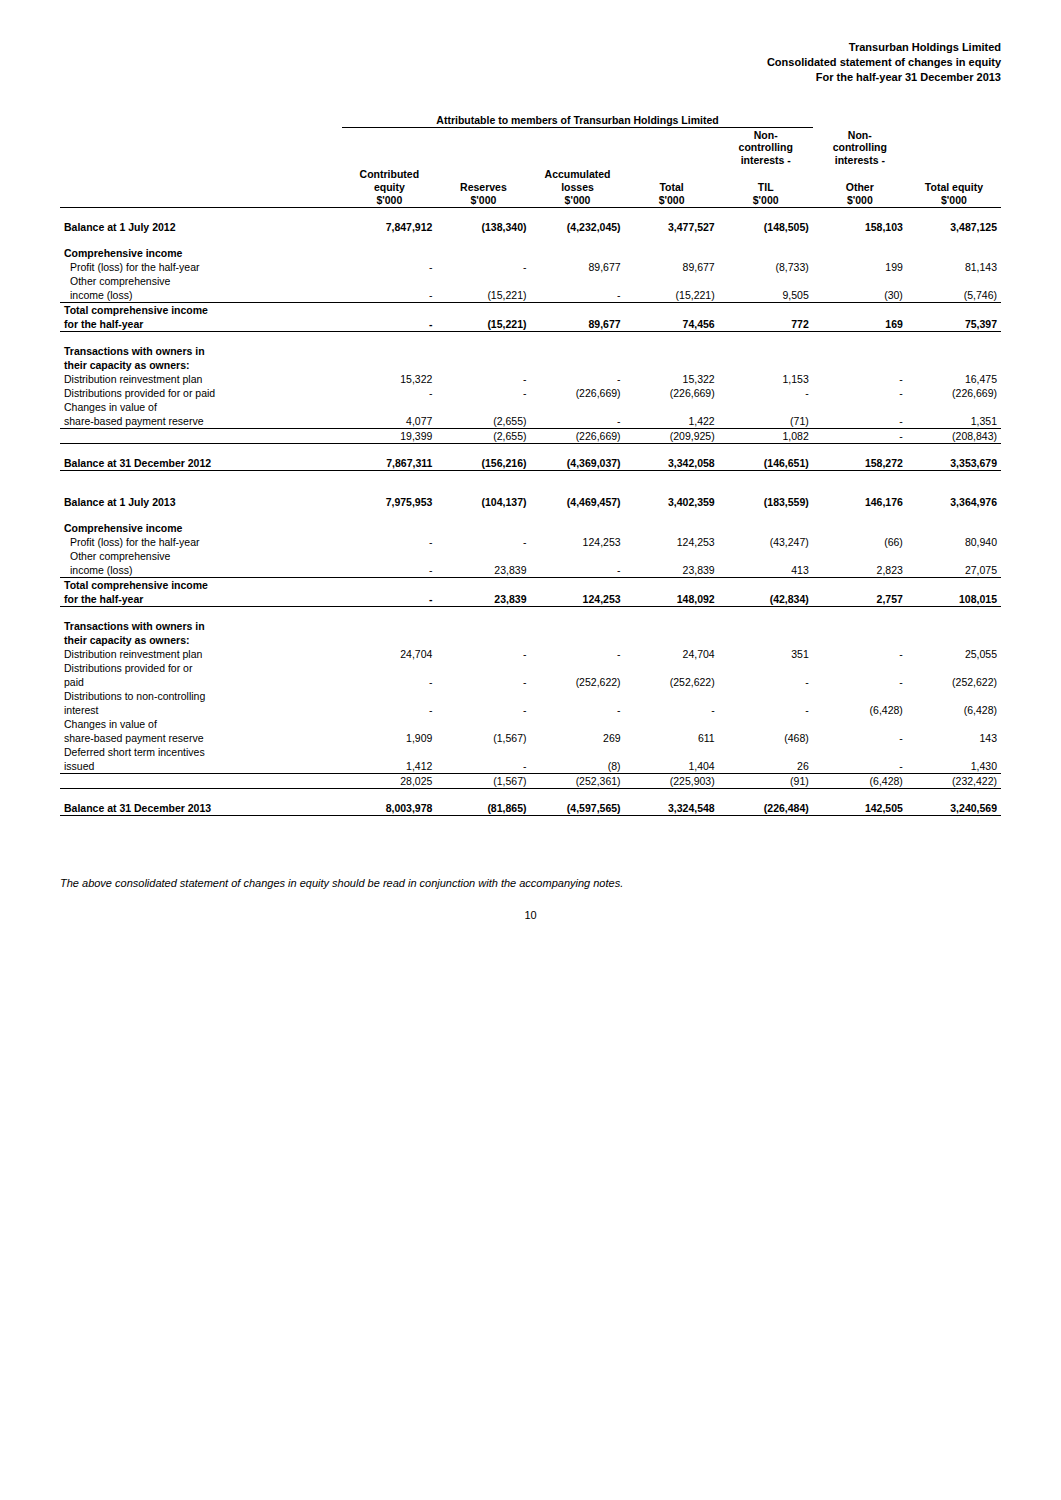Transurban Holdings Limited
Consolidated statement of changes in equity
For the half-year 31 December 2013
| | Attributable to members of Transurban Holdings Limited | | |
| | | | | | Non- controlling interests - | Non- controlling interests - | |
| | Contributed equity $'000 | Reserves $'000 | Accumulated losses $'000 | Total $'000 | TIL $'000 | Other $'000 | Total equity $'000 |
| Balance at 1 July 2012 | 7,847,912 | (138,340) | (4,232,045) | 3,477,527 | (148,505) | 158,103 | 3,487,125 |
| Comprehensive income | |
| Profit (loss) for the half-year | - | - | 89,677 | 89,677 | (8,733) | 199 | 81,143 |
| Other comprehensive | |
| income (loss) | - | (15,221) | - | (15,221) | 9,505 | (30) | (5,746) |
| Total comprehensive income | |
| for the half-year | - | (15,221) | 89,677 | 74,456 | 772 | 169 | 75,397 |
| Transactions with owners in | |
| their capacity as owners: | |
| Distribution reinvestment plan | 15,322 | - | - | 15,322 | 1,153 | - | 16,475 |
| Distributions provided for or paid | - | - | (226,669) | (226,669) | - | - | (226,669) |
| Changes in value of | |
| share-based payment reserve | 4,077 | (2,655) | - | 1,422 | (71) | - | 1,351 |
| | 19,399 | (2,655) | (226,669) | (209,925) | 1,082 | - | (208,843) |
| Balance at 31 December 2012 | 7,867,311 | (156,216) | (4,369,037) | 3,342,058 | (146,651) | 158,272 | 3,353,679 |
| Balance at 1 July 2013 | 7,975,953 | (104,137) | (4,469,457) | 3,402,359 | (183,559) | 146,176 | 3,364,976 |
| Comprehensive income | |
| Profit (loss) for the half-year | - | - | 124,253 | 124,253 | (43,247) | (66) | 80,940 |
| Other comprehensive | |
| income (loss) | - | 23,839 | - | 23,839 | 413 | 2,823 | 27,075 |
| Total comprehensive income | |
| for the half-year | - | 23,839 | 124,253 | 148,092 | (42,834) | 2,757 | 108,015 |
| Transactions with owners in | |
| their capacity as owners: | |
| Distribution reinvestment plan | 24,704 | - | - | 24,704 | 351 | - | 25,055 |
| Distributions provided for or | |
| paid | - | - | (252,622) | (252,622) | - | - | (252,622) |
| Distributions to non-controlling | |
| interest | - | - | - | - | - | (6,428) | (6,428) |
| Changes in value of | |
| share-based payment reserve | 1,909 | (1,567) | 269 | 611 | (468) | - | 143 |
| Deferred short term incentives | |
| issued | 1,412 | - | (8) | 1,404 | 26 | - | 1,430 |
| | 28,025 | (1,567) | (252,361) | (225,903) | (91) | (6,428) | (232,422) |
| Balance at 31 December 2013 | 8,003,978 | (81,865) | (4,597,565) | 3,324,548 | (226,484) | 142,505 | 3,240,569 |
The above consolidated statement of changes in equity should be read in conjunction with the accompanying notes.
10